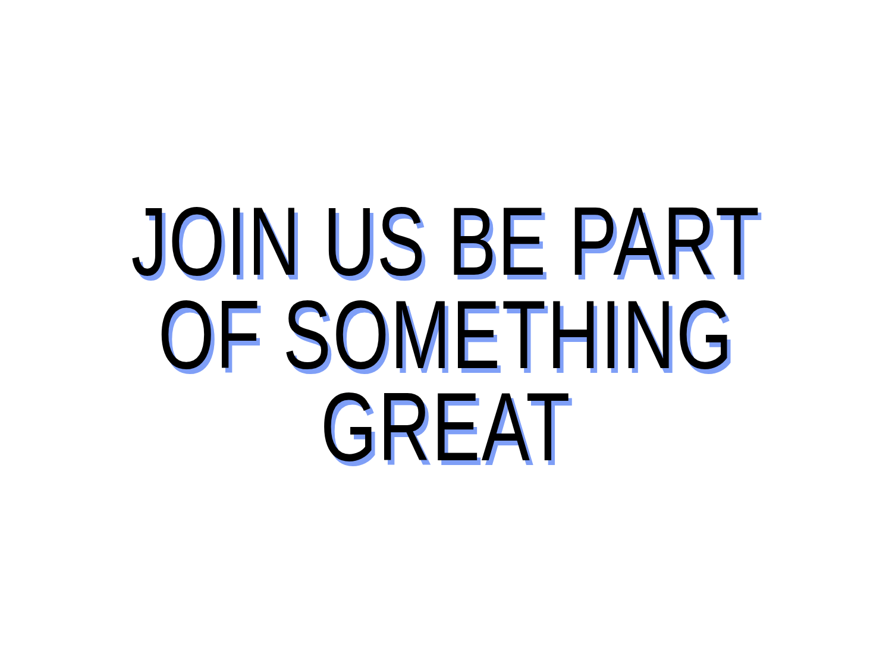Join us be part of something great